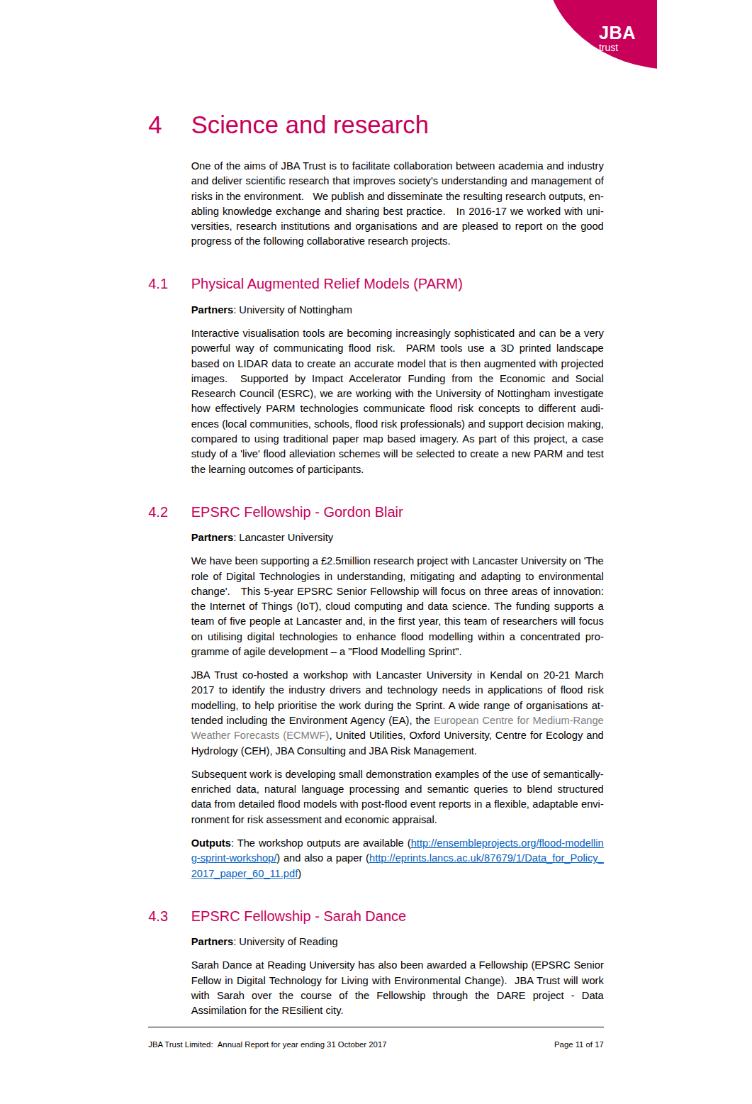JBA trust
4 Science and research
One of the aims of JBA Trust is to facilitate collaboration between academia and industry and deliver scientific research that improves society's understanding and management of risks in the environment. We publish and disseminate the resulting research outputs, enabling knowledge exchange and sharing best practice. In 2016-17 we worked with universities, research institutions and organisations and are pleased to report on the good progress of the following collaborative research projects.
4.1 Physical Augmented Relief Models (PARM)
Partners: University of Nottingham
Interactive visualisation tools are becoming increasingly sophisticated and can be a very powerful way of communicating flood risk. PARM tools use a 3D printed landscape based on LIDAR data to create an accurate model that is then augmented with projected images. Supported by Impact Accelerator Funding from the Economic and Social Research Council (ESRC), we are working with the University of Nottingham investigate how effectively PARM technologies communicate flood risk concepts to different audiences (local communities, schools, flood risk professionals) and support decision making, compared to using traditional paper map based imagery. As part of this project, a case study of a 'live' flood alleviation schemes will be selected to create a new PARM and test the learning outcomes of participants.
4.2 EPSRC Fellowship - Gordon Blair
Partners: Lancaster University
We have been supporting a £2.5million research project with Lancaster University on 'The role of Digital Technologies in understanding, mitigating and adapting to environmental change'. This 5-year EPSRC Senior Fellowship will focus on three areas of innovation: the Internet of Things (IoT), cloud computing and data science. The funding supports a team of five people at Lancaster and, in the first year, this team of researchers will focus on utilising digital technologies to enhance flood modelling within a concentrated programme of agile development – a "Flood Modelling Sprint".
JBA Trust co-hosted a workshop with Lancaster University in Kendal on 20-21 March 2017 to identify the industry drivers and technology needs in applications of flood risk modelling, to help prioritise the work during the Sprint. A wide range of organisations attended including the Environment Agency (EA), the European Centre for Medium-Range Weather Forecasts (ECMWF), United Utilities, Oxford University, Centre for Ecology and Hydrology (CEH), JBA Consulting and JBA Risk Management.
Subsequent work is developing small demonstration examples of the use of semantically-enriched data, natural language processing and semantic queries to blend structured data from detailed flood models with post-flood event reports in a flexible, adaptable environment for risk assessment and economic appraisal.
Outputs: The workshop outputs are available (http://ensembleprojects.org/flood-modelling-sprint-workshop/) and also a paper (http://eprints.lancs.ac.uk/87679/1/Data_for_Policy_2017_paper_60_11.pdf)
4.3 EPSRC Fellowship - Sarah Dance
Partners: University of Reading
Sarah Dance at Reading University has also been awarded a Fellowship (EPSRC Senior Fellow in Digital Technology for Living with Environmental Change). JBA Trust will work with Sarah over the course of the Fellowship through the DARE project - Data Assimilation for the REsilient city.
JBA Trust Limited: Annual Report for year ending 31 October 2017
Page 11 of 17